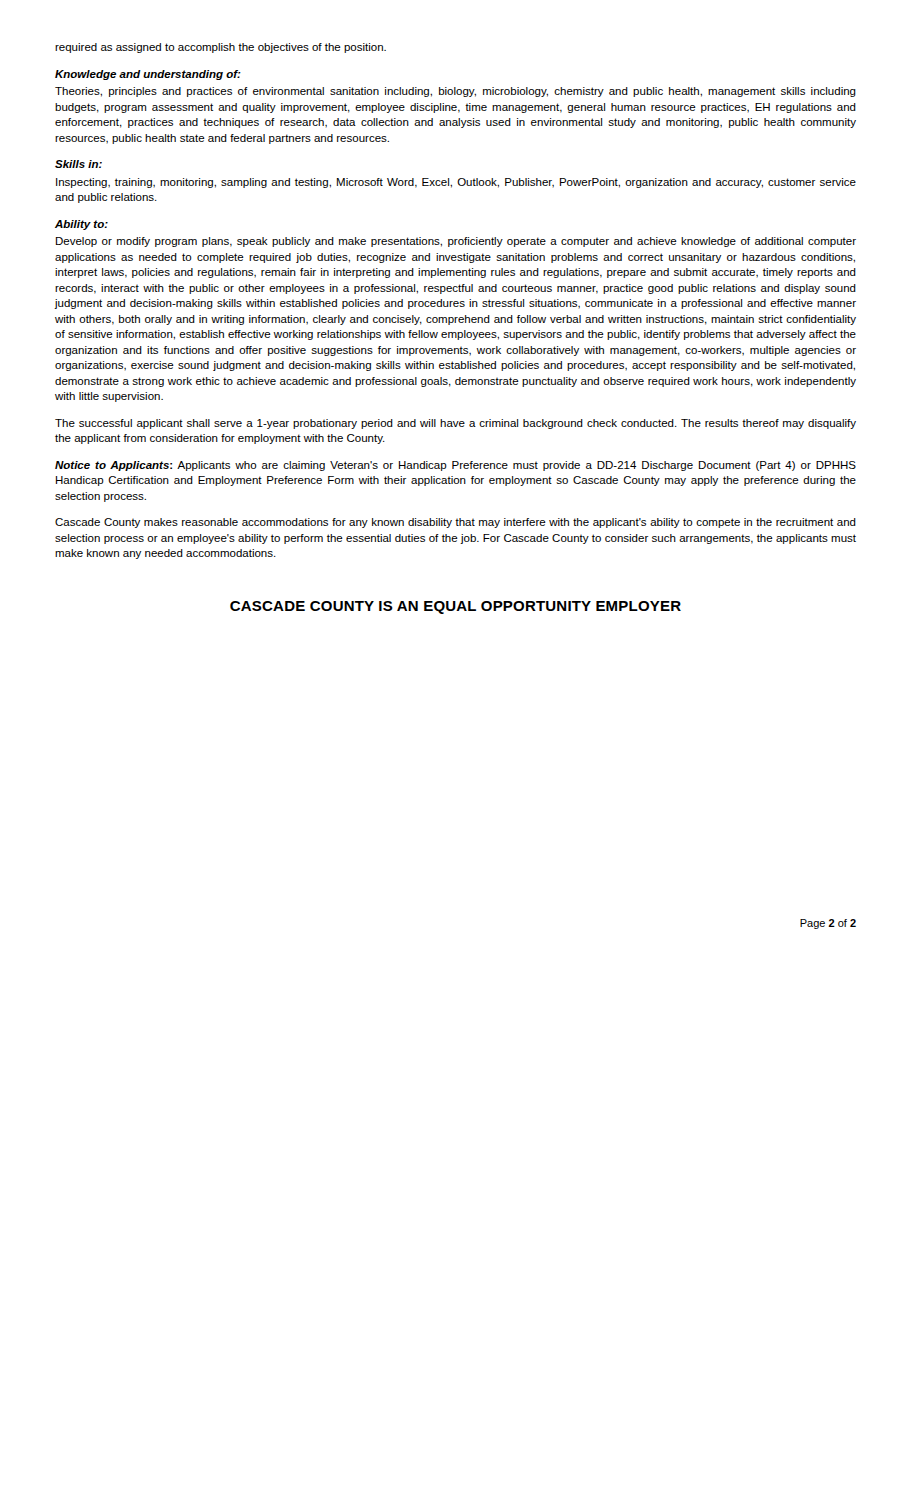required as assigned to accomplish the objectives of the position.
Knowledge and understanding of:
Theories, principles and practices of environmental sanitation including, biology, microbiology, chemistry and public health, management skills including budgets, program assessment and quality improvement, employee discipline, time management, general human resource practices, EH regulations and enforcement, practices and techniques of research, data collection and analysis used in environmental study and monitoring, public health community resources, public health state and federal partners and resources.
Skills in:
Inspecting, training, monitoring, sampling and testing, Microsoft Word, Excel, Outlook, Publisher, PowerPoint, organization and accuracy, customer service and public relations.
Ability to:
Develop or modify program plans, speak publicly and make presentations, proficiently operate a computer and achieve knowledge of additional computer applications as needed to complete required job duties, recognize and investigate sanitation problems and correct unsanitary or hazardous conditions, interpret laws, policies and regulations, remain fair in interpreting and implementing rules and regulations, prepare and submit accurate, timely reports and records, interact with the public or other employees in a professional, respectful and courteous manner, practice good public relations and display sound judgment and decision-making skills within established policies and procedures in stressful situations, communicate in a professional and effective manner with others, both orally and in writing information, clearly and concisely, comprehend and follow verbal and written instructions, maintain strict confidentiality of sensitive information, establish effective working relationships with fellow employees, supervisors and the public, identify problems that adversely affect the organization and its functions and offer positive suggestions for improvements, work collaboratively with management, co-workers, multiple agencies or organizations, exercise sound judgment and decision-making skills within established policies and procedures, accept responsibility and be self-motivated, demonstrate a strong work ethic to achieve academic and professional goals, demonstrate punctuality and observe required work hours, work independently with little supervision.
The successful applicant shall serve a 1-year probationary period and will have a criminal background check conducted. The results thereof may disqualify the applicant from consideration for employment with the County.
Notice to Applicants: Applicants who are claiming Veteran's or Handicap Preference must provide a DD-214 Discharge Document (Part 4) or DPHHS Handicap Certification and Employment Preference Form with their application for employment so Cascade County may apply the preference during the selection process.
Cascade County makes reasonable accommodations for any known disability that may interfere with the applicant's ability to compete in the recruitment and selection process or an employee's ability to perform the essential duties of the job. For Cascade County to consider such arrangements, the applicants must make known any needed accommodations.
CASCADE COUNTY IS AN EQUAL OPPORTUNITY EMPLOYER
Page 2 of 2